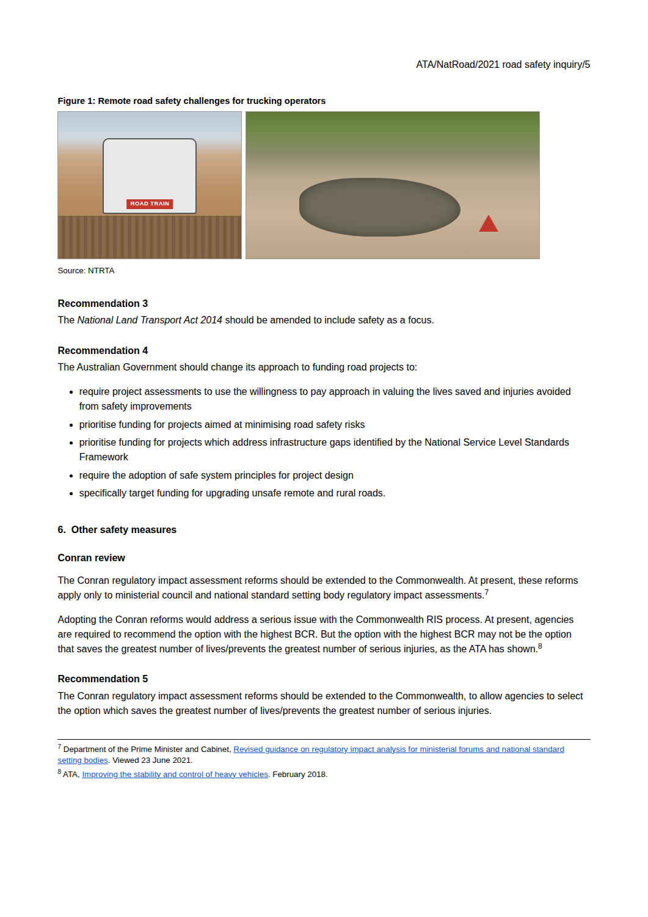ATA/NatRoad/2021 road safety inquiry/5
Figure 1: Remote road safety challenges for trucking operators
Source: NTRTA
Recommendation 3
The National Land Transport Act 2014 should be amended to include safety as a focus.
Recommendation 4
The Australian Government should change its approach to funding road projects to:
require project assessments to use the willingness to pay approach in valuing the lives saved and injuries avoided from safety improvements
prioritise funding for projects aimed at minimising road safety risks
prioritise funding for projects which address infrastructure gaps identified by the National Service Level Standards Framework
require the adoption of safe system principles for project design
specifically target funding for upgrading unsafe remote and rural roads.
6. Other safety measures
Conran review
The Conran regulatory impact assessment reforms should be extended to the Commonwealth. At present, these reforms apply only to ministerial council and national standard setting body regulatory impact assessments.7
Adopting the Conran reforms would address a serious issue with the Commonwealth RIS process. At present, agencies are required to recommend the option with the highest BCR. But the option with the highest BCR may not be the option that saves the greatest number of lives/prevents the greatest number of serious injuries, as the ATA has shown.8
Recommendation 5
The Conran regulatory impact assessment reforms should be extended to the Commonwealth, to allow agencies to select the option which saves the greatest number of lives/prevents the greatest number of serious injuries.
7 Department of the Prime Minister and Cabinet, Revised guidance on regulatory impact analysis for ministerial forums and national standard setting bodies. Viewed 23 June 2021.
8 ATA, Improving the stability and control of heavy vehicles. February 2018.